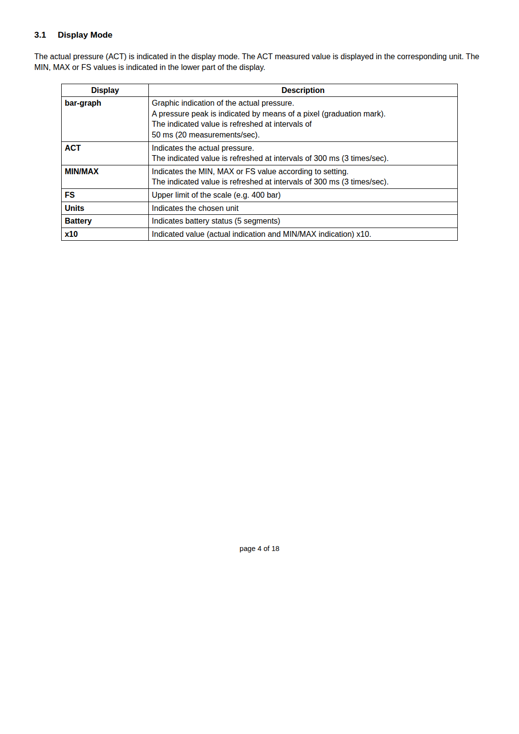3.1 Display Mode
The actual pressure (ACT) is indicated in the display mode. The ACT measured value is displayed in the corresponding unit. The MIN, MAX or FS values is indicated in the lower part of the display.
| Display | Description |
| --- | --- |
| bar-graph | Graphic indication of the actual pressure. A pressure peak is indicated by means of a pixel (graduation mark). The indicated value is refreshed at intervals of 50 ms (20 measurements/sec). |
| ACT | Indicates the actual pressure. The indicated value is refreshed at intervals of 300 ms (3 times/sec). |
| MIN/MAX | Indicates the MIN, MAX or FS value according to setting. The indicated value is refreshed at intervals of 300 ms (3 times/sec). |
| FS | Upper limit of the scale (e.g. 400 bar) |
| Units | Indicates the chosen unit |
| Battery | Indicates battery status (5 segments) |
| x10 | Indicated value (actual indication and MIN/MAX indication) x10. |
page 4 of 18